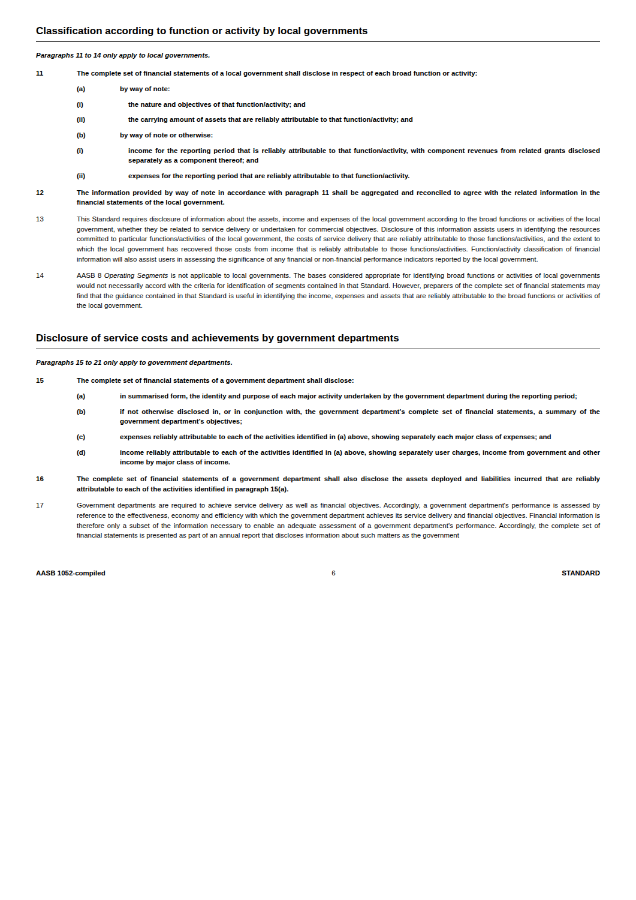Classification according to function or activity by local governments
Paragraphs 11 to 14 only apply to local governments.
11
The complete set of financial statements of a local government shall disclose in respect of each broad function or activity:
(a)
by way of note:
(i)
the nature and objectives of that function/activity; and
(ii)
the carrying amount of assets that are reliably attributable to that function/activity; and
(b)
by way of note or otherwise:
(i)
income for the reporting period that is reliably attributable to that function/activity, with component revenues from related grants disclosed separately as a component thereof; and
(ii)
expenses for the reporting period that are reliably attributable to that function/activity.
12
The information provided by way of note in accordance with paragraph 11 shall be aggregated and reconciled to agree with the related information in the financial statements of the local government.
13
This Standard requires disclosure of information about the assets, income and expenses of the local government according to the broad functions or activities of the local government, whether they be related to service delivery or undertaken for commercial objectives. Disclosure of this information assists users in identifying the resources committed to particular functions/activities of the local government, the costs of service delivery that are reliably attributable to those functions/activities, and the extent to which the local government has recovered those costs from income that is reliably attributable to those functions/activities. Function/activity classification of financial information will also assist users in assessing the significance of any financial or non-financial performance indicators reported by the local government.
14
AASB 8 Operating Segments is not applicable to local governments. The bases considered appropriate for identifying broad functions or activities of local governments would not necessarily accord with the criteria for identification of segments contained in that Standard. However, preparers of the complete set of financial statements may find that the guidance contained in that Standard is useful in identifying the income, expenses and assets that are reliably attributable to the broad functions or activities of the local government.
Disclosure of service costs and achievements by government departments
Paragraphs 15 to 21 only apply to government departments.
15
The complete set of financial statements of a government department shall disclose:
(a)
in summarised form, the identity and purpose of each major activity undertaken by the government department during the reporting period;
(b)
if not otherwise disclosed in, or in conjunction with, the government department's complete set of financial statements, a summary of the government department's objectives;
(c)
expenses reliably attributable to each of the activities identified in (a) above, showing separately each major class of expenses; and
(d)
income reliably attributable to each of the activities identified in (a) above, showing separately user charges, income from government and other income by major class of income.
16
The complete set of financial statements of a government department shall also disclose the assets deployed and liabilities incurred that are reliably attributable to each of the activities identified in paragraph 15(a).
17
Government departments are required to achieve service delivery as well as financial objectives. Accordingly, a government department's performance is assessed by reference to the effectiveness, economy and efficiency with which the government department achieves its service delivery and financial objectives. Financial information is therefore only a subset of the information necessary to enable an adequate assessment of a government department's performance. Accordingly, the complete set of financial statements is presented as part of an annual report that discloses information about such matters as the government
AASB 1052-compiled
6
STANDARD